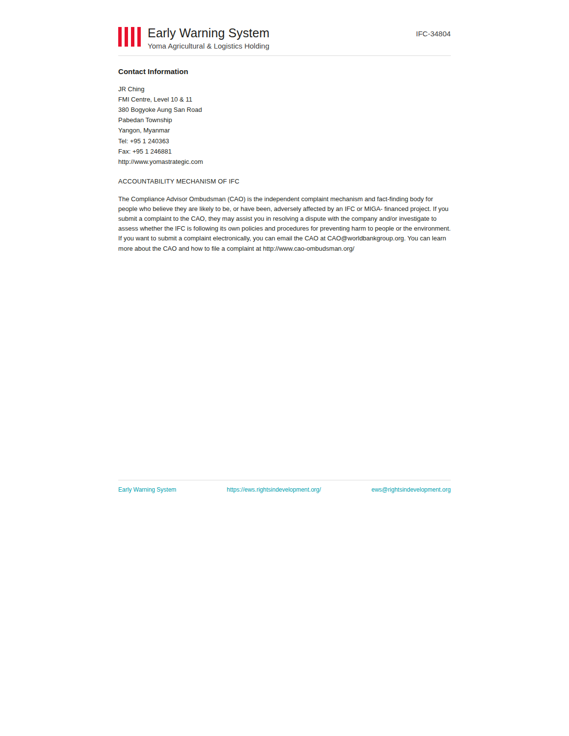Early Warning System
Yoma Agricultural & Logistics Holding
IFC-34804
Contact Information
JR Ching
FMI Centre, Level 10 & 11
380 Bogyoke Aung San Road
Pabedan Township
Yangon, Myanmar
Tel: +95 1 240363
Fax: +95 1 246881
http://www.yomastrategic.com
ACCOUNTABILITY MECHANISM OF IFC
The Compliance Advisor Ombudsman (CAO) is the independent complaint mechanism and fact-finding body for people who believe they are likely to be, or have been, adversely affected by an IFC or MIGA- financed project. If you submit a complaint to the CAO, they may assist you in resolving a dispute with the company and/or investigate to assess whether the IFC is following its own policies and procedures for preventing harm to people or the environment. If you want to submit a complaint electronically, you can email the CAO at CAO@worldbankgroup.org. You can learn more about the CAO and how to file a complaint at http://www.cao-ombudsman.org/
Early Warning System https://ews.rightsindevelopment.org/ ews@rightsindevelopment.org